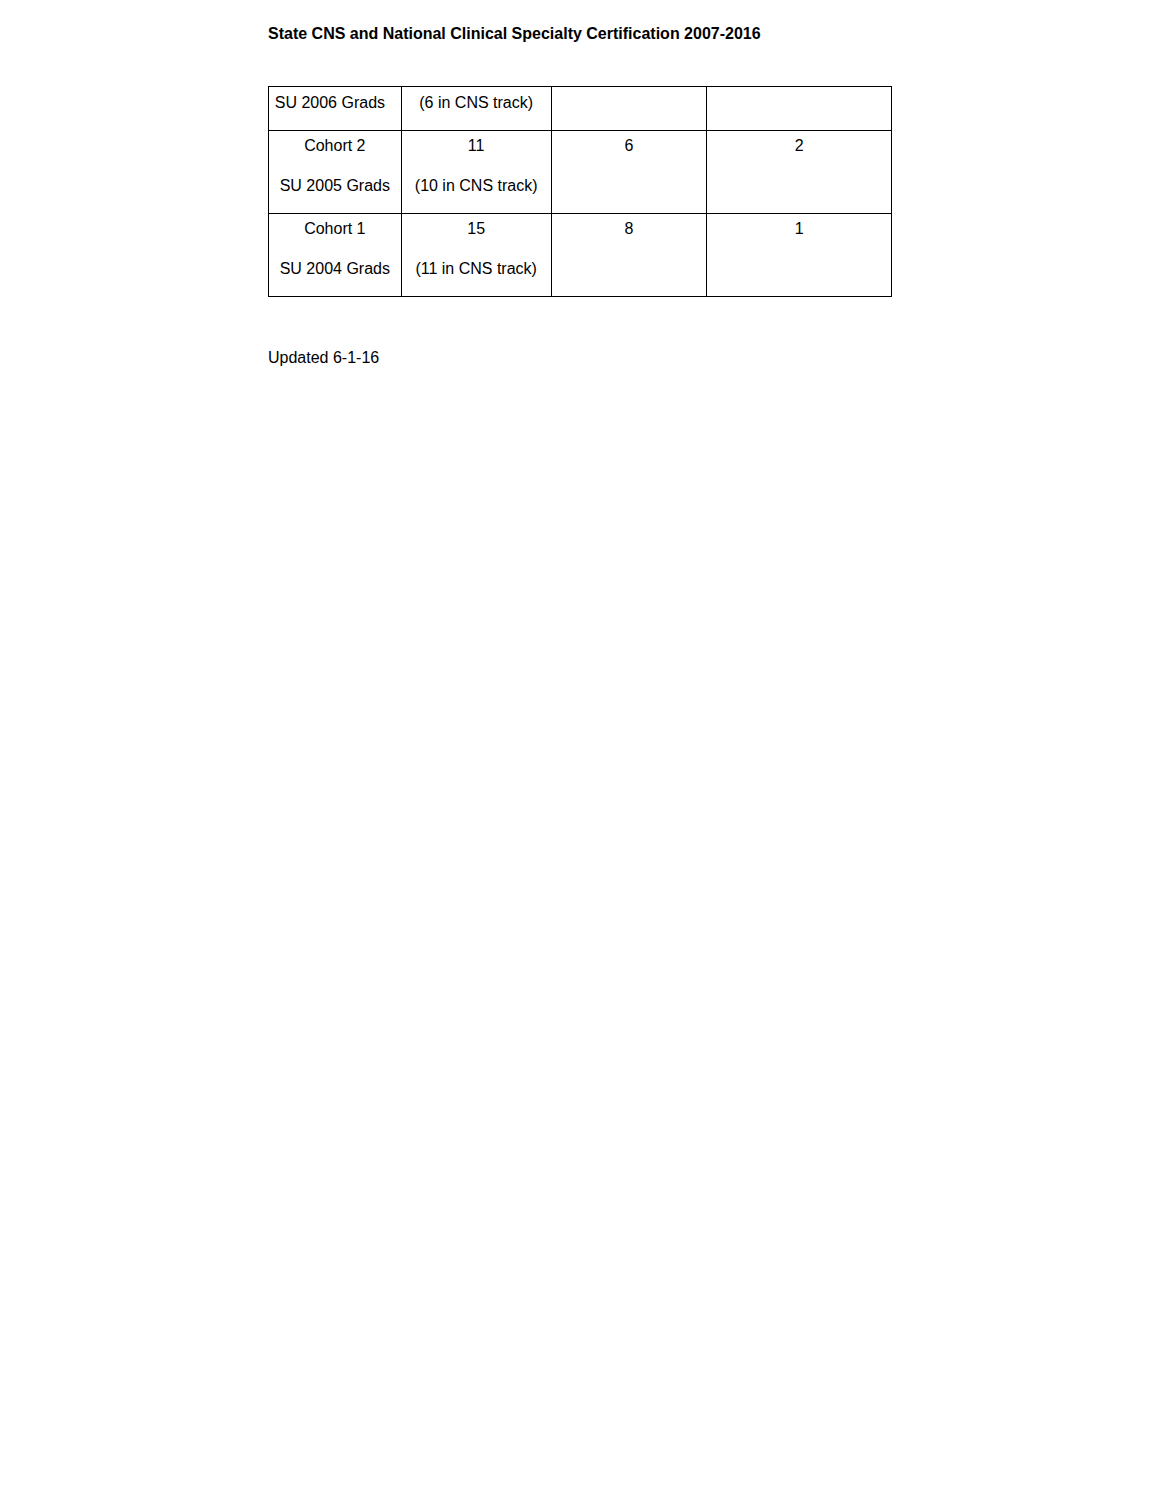State CNS and National Clinical Specialty Certification 2007-2016
| SU 2006 Grads | (6 in CNS track) | | |
| Cohort 2 SU 2005 Grads | 11 (10 in CNS track) | 6 | 2 |
| Cohort 1 SU 2004 Grads | 15 (11 in CNS track) | 8 | 1 |
Updated 6-1-16